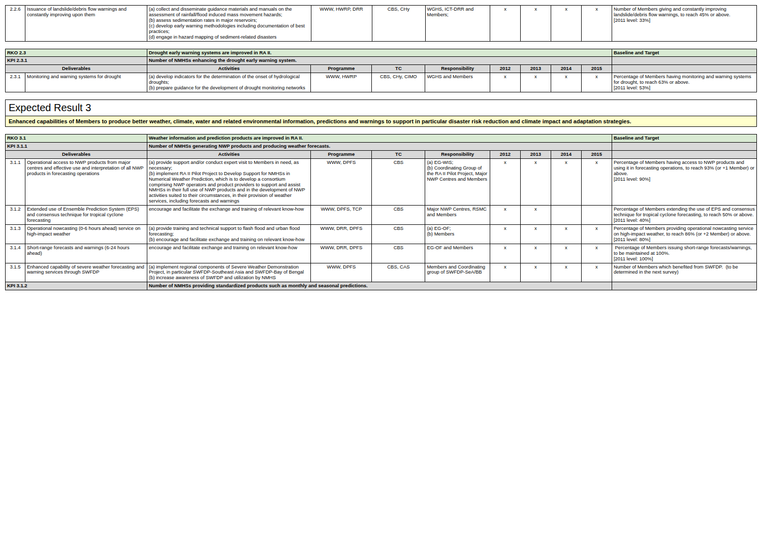| 2.2.6 | Issuance of landslide/debris flow warnings and constantly improving upon them | (a) collect and disseminate guidance materials and manuals on the assessment of rainfall/flood induced mass movement hazards; (b) assess sedimentation rates in major reservoirs; (c) develop early warning methodologies including documentation of best practices; (d) engage in hazard mapping of sediment-related disasters | WWW, HWRP, DRR | CBS, CHy | WGHS, ICT-DRR and Members; | x | x | x | x | Number of Members giving and constantly improving landslide/debris flow warnings, to reach 45% or above. [2011 level: 33%] |
| RKO 2.3 | Drought early warning systems are improved in RA II. | Baseline and Target |
| KPI 2.3.1 | Number of NMHSs enhancing the drought early warning system. | |
| Deliverables | Activities | Programme | TC | Responsibility | 2012 | 2013 | 2014 | 2015 | |
| 2.3.1 | Monitoring and warning systems for drought | (a) develop indicators for the determination of the onset of hydrological droughts; (b) prepare guidance for the development of drought monitoring networks | WWW, HWRP | CBS, CHy, CIMO | WGHS and Members | x | x | x | x | Percentage of Members having monitoring and warning systems for drought, to reach 63% or above. [2011 level: 53%] |
Expected Result 3
Enhanced capabilities of Members to produce better weather, climate, water and related environmental information, predictions and warnings to support in particular disaster risk reduction and climate impact and adaptation strategies.
| RKO 3.1 | Weather information and prediction products are improved in RA II. | Baseline and Target |
| KPI 3.1.1 | Number of NMHSs generating NWP products and producing weather forecasts. | |
| Deliverables | Activities | Programme | TC | Responsibility | 2012 | 2013 | 2014 | 2015 | |
| 3.1.1 | Operational access to NWP products from major centres and effective use and interpretation of all NWP products in forecasting operations | (a) provide support and/or conduct expert visit to Members in need, as necessary; (b) implement RA II Pilot Project to Develop Support for NMHSs in Numerical Weather Prediction, which is to develop a consortium comprising NWP operators and product providers to support and assist NMHSs in their full use of NWP products and in the development of NWP activities suited to their circumstances, in their provision of weather services, including forecasts and warnings | WWW, DPFS | CBS | (a) EG-WIS; (b) Coordinating Group of the RA II Pilot Project, Major NWP Centres and Members | x | x | x | x | Percentage of Members having access to NWP products and using it in forecasting operations, to reach 93% (or +1 Member) or above. [2011 level: 90%] |
| 3.1.2 | Extended use of Ensemble Prediction System (EPS) and consensus technique for tropical cyclone forecasting | encourage and facilitate the exchange and training of relevant know-how | WWW, DPFS, TCP | CBS | Major NWP Centres, RSMC and Members | x | x | | | Percentage of Members extending the use of EPS and consensus technique for tropical cyclone forecasting, to reach 50% or above. [2011 level: 40%] |
| 3.1.3 | Operational nowcasting (0-6 hours ahead) service on high-impact weather | (a) provide training and technical support to flash flood and urban flood forecasting; (b) encourage and facilitate exchange and training on relevant know-how | WWW, DRR, DPFS | CBS | (a) EG-OF; (b) Members | x | x | x | x | Percentage of Members providing operational nowcasting service on high-impact weather, to reach 86% (or +2 Member) or above. [2011 level: 80%] |
| 3.1.4 | Short-range forecasts and warnings (6-24 hours ahead) | encourage and facilitate exchange and training on relevant know-how | WWW, DRR, DPFS | CBS | EG-OF and Members | x | x | x | x | Percentage of Members issuing short-range forecasts/warnings, to be maintained at 100%. [2011 level: 100%] |
| 3.1.5 | Enhanced capability of severe weather forecasting and warning services through SWFDP | (a) implement regional components of Severe Weather Demonstration Project, in particular SWFDP-Southeast Asia and SWFDP-Bay of Bengal (b) increase awareness of SWFDP and utilization by NMHS | WWW, DPFS | CBS, CAS | Members and Coordinating group of SWFDP-SeA/BB | x | x | x | x | Number of Members which benefited from SWFDP. (to be determined in the next survey) |
| KPI 3.1.2 | Number of NMHSs providing standardized products such as monthly and seasonal predictions. | |